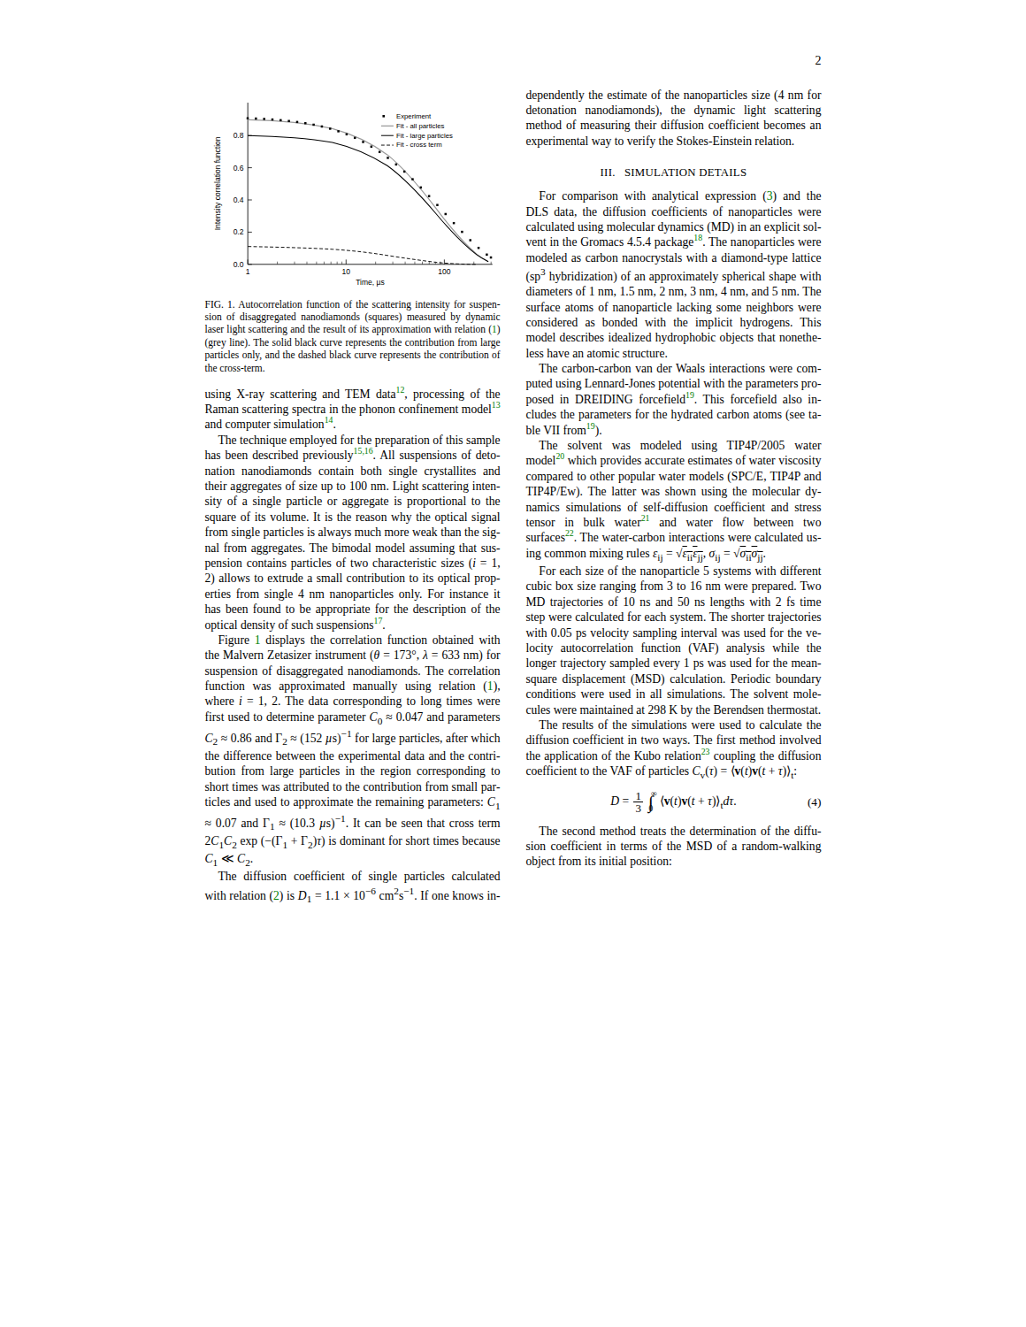2
0.0 0.2 0.4 0.6 0.8 1 10 100 Time, µs Intensity correlation function Experiment Fit - all particles Fit - large particles Fit - cross term
FIG. 1. Autocorrelation function of the scattering intensity for suspension of disaggregated nanodiamonds (squares) measured by dynamic laser light scattering and the result of its approximation with relation (1) (grey line). The solid black curve represents the contribution from large particles only, and the dashed black curve represents the contribution of the cross-term.
using X-ray scattering and TEM data12, processing of the Raman scattering spectra in the phonon confinement model13 and computer simulation14.
The technique employed for the preparation of this sample has been described previously15,16. All suspensions of detonation nanodiamonds contain both single crystallites and their aggregates of size up to 100 nm. Light scattering intensity of a single particle or aggregate is proportional to the square of its volume. It is the reason why the optical signal from single particles is always much more weak than the signal from aggregates. The bimodal model assuming that suspension contains particles of two characteristic sizes (i = 1, 2) allows to extrude a small contribution to its optical properties from single 4 nm nanoparticles only. For instance it has been found to be appropriate for the description of the optical density of such suspensions17.
Figure 1 displays the correlation function obtained with the Malvern Zetasizer instrument (θ = 173°, λ = 633 nm) for suspension of disaggregated nanodiamonds. The correlation function was approximated manually using relation (1), where i = 1, 2. The data corresponding to long times were first used to determine parameter C0 ≈ 0.047 and parameters C2 ≈ 0.86 and Γ2 ≈ (152 µs)−1 for large particles, after which the difference between the experimental data and the contribution from large particles in the region corresponding to short times was attributed to the contribution from small particles and used to approximate the remaining parameters: C1 ≈ 0.07 and Γ1 ≈ (10.3 µs)−1. It can be seen that cross term 2C1C2 exp (−(Γ1 + Γ2)τ) is dominant for short times because C1 ≪ C2.
The diffusion coefficient of single particles calculated with relation (2) is D1 = 1.1 × 10−6 cm2s−1. If one knows independently the estimate of the nanoparticles size (4 nm for detonation nanodiamonds), the dynamic light scattering method of measuring their diffusion coefficient becomes an experimental way to verify the Stokes-Einstein relation.
III. Simulation details
For comparison with analytical expression (3) and the DLS data, the diffusion coefficients of nanoparticles were calculated using molecular dynamics (MD) in an explicit solvent in the Gromacs 4.5.4 package18. The nanoparticles were modeled as carbon nanocrystals with a diamond-type lattice (sp3 hybridization) of an approximately spherical shape with diameters of 1 nm, 1.5 nm, 2 nm, 3 nm, 4 nm, and 5 nm. The surface atoms of nanoparticle lacking some neighbors were considered as bonded with the implicit hydrogens. This model describes idealized hydrophobic objects that nonetheless have an atomic structure.
The carbon-carbon van der Waals interactions were computed using Lennard-Jones potential with the parameters proposed in DREIDING forcefield19. This forcefield also includes the parameters for the hydrated carbon atoms (see table VII from19).
The solvent was modeled using TIP4P/2005 water model20 which provides accurate estimates of water viscosity compared to other popular water models (SPC/E, TIP4P and TIP4P/Ew). The latter was shown using the molecular dynamics simulations of self-diffusion coefficient and stress tensor in bulk water21 and water flow between two surfaces22. The water-carbon interactions were calculated using common mixing rules εij = √εiiεjj, σij = √σiiσjj.
For each size of the nanoparticle 5 systems with different cubic box size ranging from 3 to 16 nm were prepared. Two MD trajectories of 10 ns and 50 ns lengths with 2 fs time step were calculated for each system. The shorter trajectories with 0.05 ps velocity sampling interval was used for the velocity autocorrelation function (VAF) analysis while the longer trajectory sampled every 1 ps was used for the mean-square displacement (MSD) calculation. Periodic boundary conditions were used in all simulations. The solvent molecules were maintained at 298 K by the Berendsen thermostat.
The results of the simulations were used to calculate the diffusion coefficient in two ways. The first method involved the application of the Kubo relation23 coupling the diffusion coefficient to the VAF of particles Cv(τ) = ⟨v(t)v(t + τ)⟩t:
D = 13 ∫∞0 ⟨v(t)v(t + τ)⟩tdτ. (4)
The second method treats the determination of the diffusion coefficient in terms of the MSD of a random-walking object from its initial position: